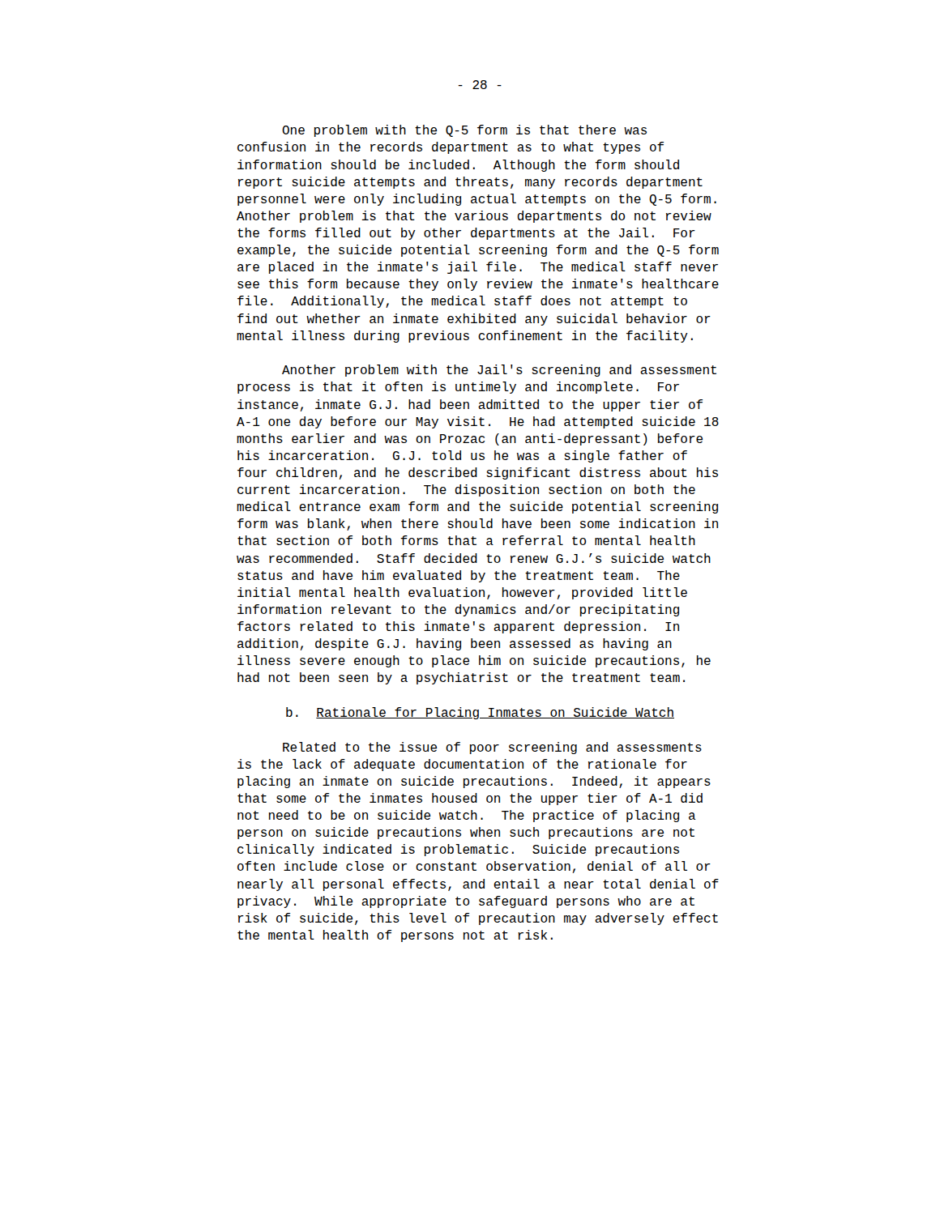- 28 -
One problem with the Q-5 form is that there was confusion in the records department as to what types of information should be included. Although the form should report suicide attempts and threats, many records department personnel were only including actual attempts on the Q-5 form. Another problem is that the various departments do not review the forms filled out by other departments at the Jail. For example, the suicide potential screening form and the Q-5 form are placed in the inmate's jail file. The medical staff never see this form because they only review the inmate's healthcare file. Additionally, the medical staff does not attempt to find out whether an inmate exhibited any suicidal behavior or mental illness during previous confinement in the facility.
Another problem with the Jail's screening and assessment process is that it often is untimely and incomplete. For instance, inmate G.J. had been admitted to the upper tier of A-1 one day before our May visit. He had attempted suicide 18 months earlier and was on Prozac (an anti-depressant) before his incarceration. G.J. told us he was a single father of four children, and he described significant distress about his current incarceration. The disposition section on both the medical entrance exam form and the suicide potential screening form was blank, when there should have been some indication in that section of both forms that a referral to mental health was recommended. Staff decided to renew G.J.’s suicide watch status and have him evaluated by the treatment team. The initial mental health evaluation, however, provided little information relevant to the dynamics and/or precipitating factors related to this inmate's apparent depression. In addition, despite G.J. having been assessed as having an illness severe enough to place him on suicide precautions, he had not been seen by a psychiatrist or the treatment team.
b. Rationale for Placing Inmates on Suicide Watch
Related to the issue of poor screening and assessments is the lack of adequate documentation of the rationale for placing an inmate on suicide precautions. Indeed, it appears that some of the inmates housed on the upper tier of A-1 did not need to be on suicide watch. The practice of placing a person on suicide precautions when such precautions are not clinically indicated is problematic. Suicide precautions often include close or constant observation, denial of all or nearly all personal effects, and entail a near total denial of privacy. While appropriate to safeguard persons who are at risk of suicide, this level of precaution may adversely effect the mental health of persons not at risk.